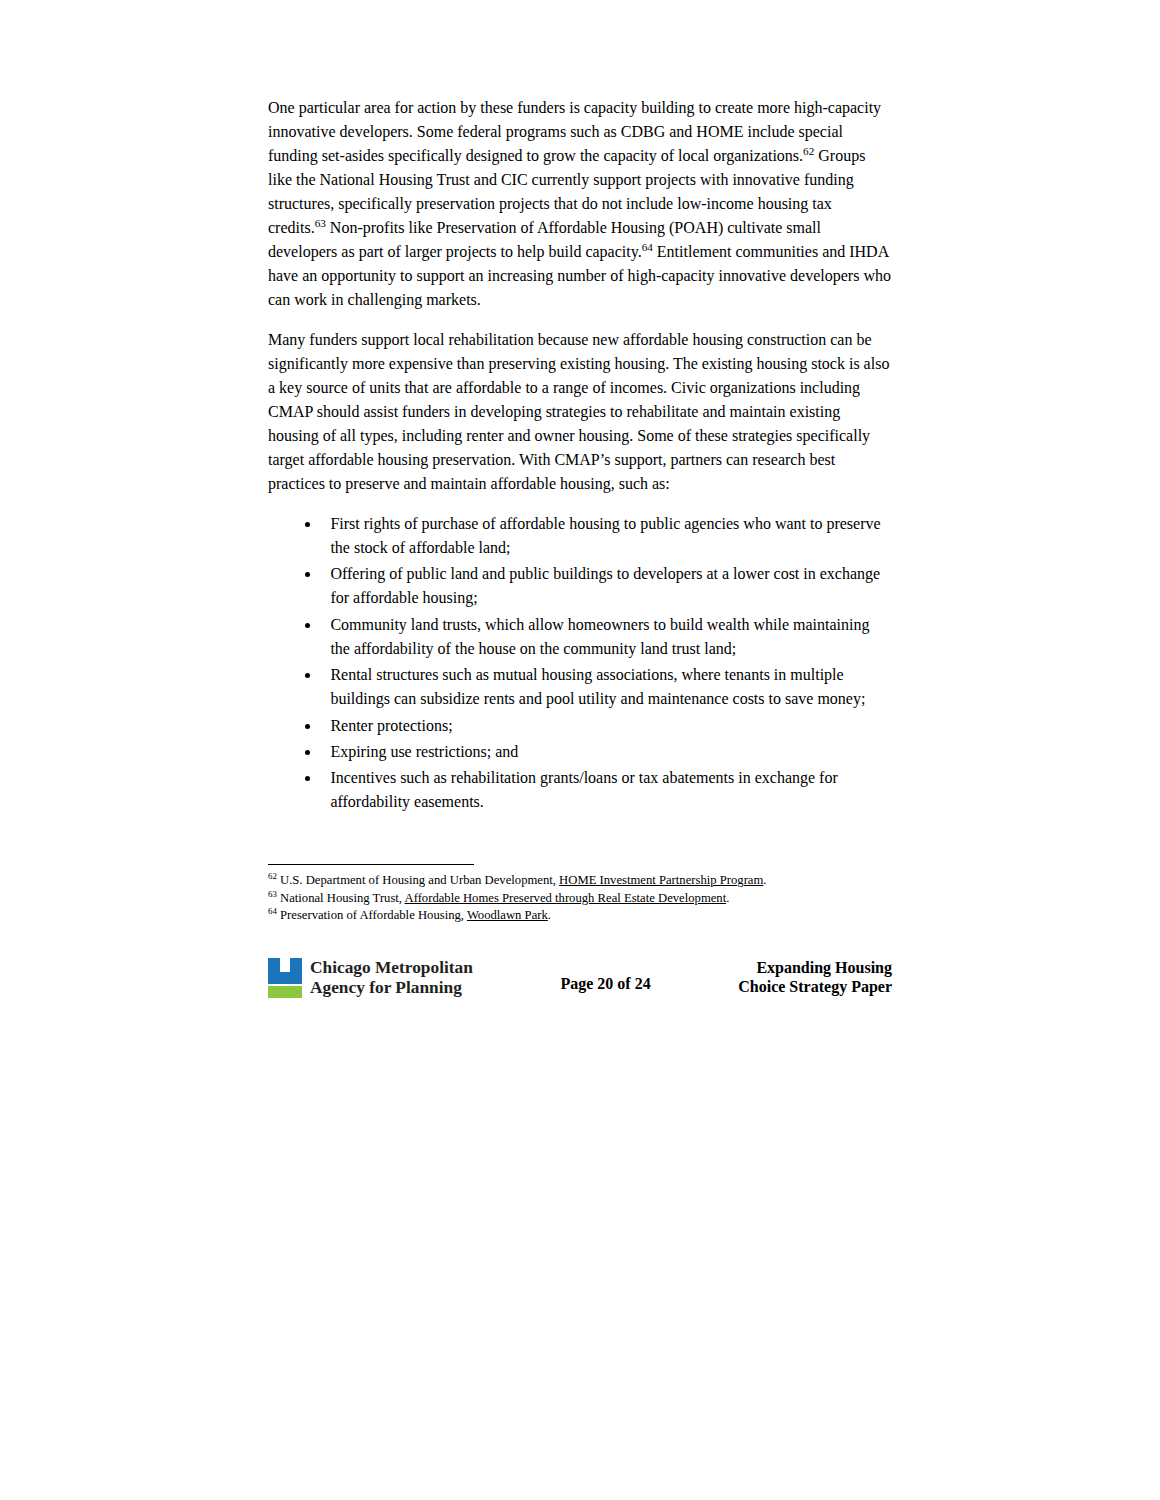One particular area for action by these funders is capacity building to create more high-capacity innovative developers. Some federal programs such as CDBG and HOME include special funding set-asides specifically designed to grow the capacity of local organizations.62 Groups like the National Housing Trust and CIC currently support projects with innovative funding structures, specifically preservation projects that do not include low-income housing tax credits.63 Non-profits like Preservation of Affordable Housing (POAH) cultivate small developers as part of larger projects to help build capacity.64 Entitlement communities and IHDA have an opportunity to support an increasing number of high-capacity innovative developers who can work in challenging markets.
Many funders support local rehabilitation because new affordable housing construction can be significantly more expensive than preserving existing housing. The existing housing stock is also a key source of units that are affordable to a range of incomes. Civic organizations including CMAP should assist funders in developing strategies to rehabilitate and maintain existing housing of all types, including renter and owner housing. Some of these strategies specifically target affordable housing preservation. With CMAP’s support, partners can research best practices to preserve and maintain affordable housing, such as:
First rights of purchase of affordable housing to public agencies who want to preserve the stock of affordable land;
Offering of public land and public buildings to developers at a lower cost in exchange for affordable housing;
Community land trusts, which allow homeowners to build wealth while maintaining the affordability of the house on the community land trust land;
Rental structures such as mutual housing associations, where tenants in multiple buildings can subsidize rents and pool utility and maintenance costs to save money;
Renter protections;
Expiring use restrictions; and
Incentives such as rehabilitation grants/loans or tax abatements in exchange for affordability easements.
62 U.S. Department of Housing and Urban Development, HOME Investment Partnership Program.
63 National Housing Trust, Affordable Homes Preserved through Real Estate Development.
64 Preservation of Affordable Housing, Woodlawn Park.
Chicago Metropolitan
Agency for Planning
Page 20 of 24
Expanding Housing
Choice Strategy Paper